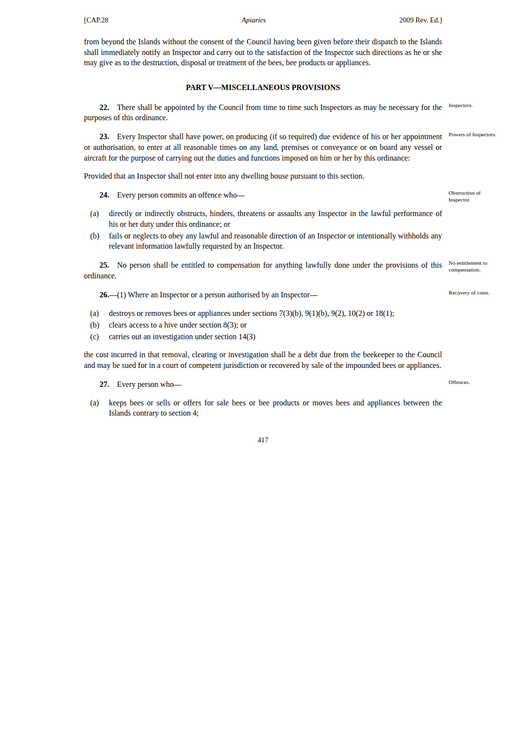[CAP.28 Apiaries 2009 Rev. Ed.]
from beyond the Islands without the consent of the Council having been given before their dispatch to the Islands shall immediately notify an Inspector and carry out to the satisfaction of the Inspector such directions as he or she may give as to the destruction, disposal or treatment of the bees, bee products or appliances.
PART V—MISCELLANEOUS PROVISIONS
Inspectors.
22. There shall be appointed by the Council from time to time such Inspectors as may be necessary for the purposes of this ordinance.
Powers of Inspectors.
23. Every Inspector shall have power, on producing (if so required) due evidence of his or her appointment or authorisation, to enter at all reasonable times on any land, premises or conveyance or on board any vessel or aircraft for the purpose of carrying out the duties and functions imposed on him or her by this ordinance:
Provided that an Inspector shall not enter into any dwelling house pursuant to this section.
Obstruction of Inspector.
24. Every person commits an offence who—
(a) directly or indirectly obstructs, hinders, threatens or assaults any Inspector in the lawful performance of his or her duty under this ordinance; or
(b) fails or neglects to obey any lawful and reasonable direction of an Inspector or intentionally withholds any relevant information lawfully requested by an Inspector.
No entitlement to compensation.
25. No person shall be entitled to compensation for anything lawfully done under the provisions of this ordinance.
Recovery of costs.
26.—(1) Where an Inspector or a person authorised by an Inspector—
(a) destroys or removes bees or appliances under sections 7(3)(b), 9(1)(b), 9(2), 10(2) or 18(1);
(b) clears access to a hive under section 8(3); or
(c) carries out an investigation under section 14(3)
the cost incurred in that removal, clearing or investigation shall be a debt due from the beekeeper to the Council and may be sued for in a court of competent jurisdiction or recovered by sale of the impounded bees or appliances.
Offences.
27. Every person who—
(a) keeps bees or sells or offers for sale bees or bee products or moves bees and appliances between the Islands contrary to section 4;
417